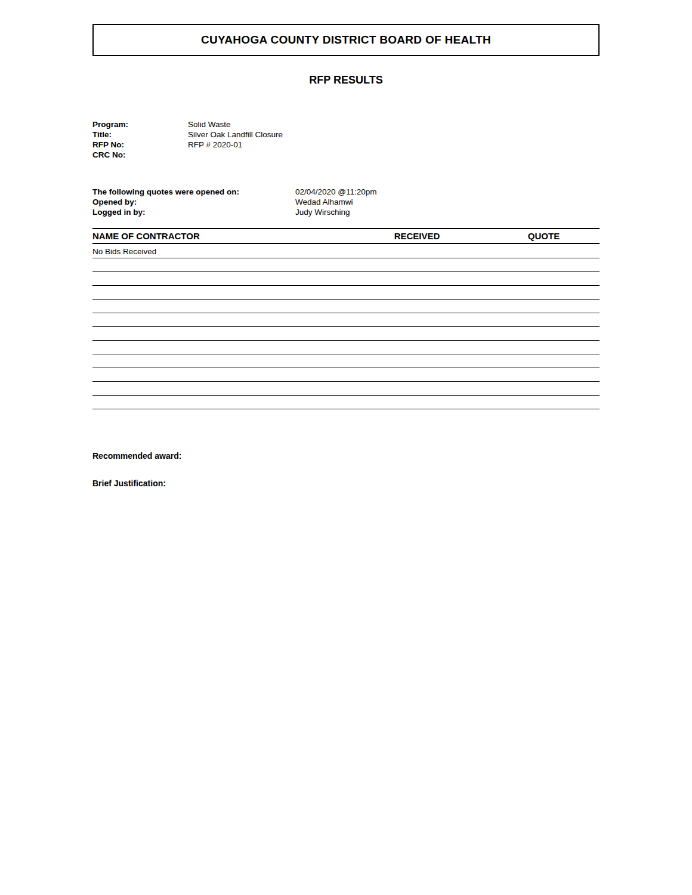CUYAHOGA COUNTY DISTRICT BOARD OF HEALTH
RFP RESULTS
| Program: | Solid Waste |
| Title: | Silver Oak Landfill Closure |
| RFP No: | RFP # 2020-01 |
| CRC No: | |
| The following quotes were opened on: | 02/04/2020 @11:20pm |
| Opened by: | Wedad Alhamwi |
| Logged in by: | Judy Wirsching |
| NAME OF CONTRACTOR | RECEIVED | QUOTE |
| --- | --- | --- |
| No Bids Received | | |
Recommended award:
Brief Justification: